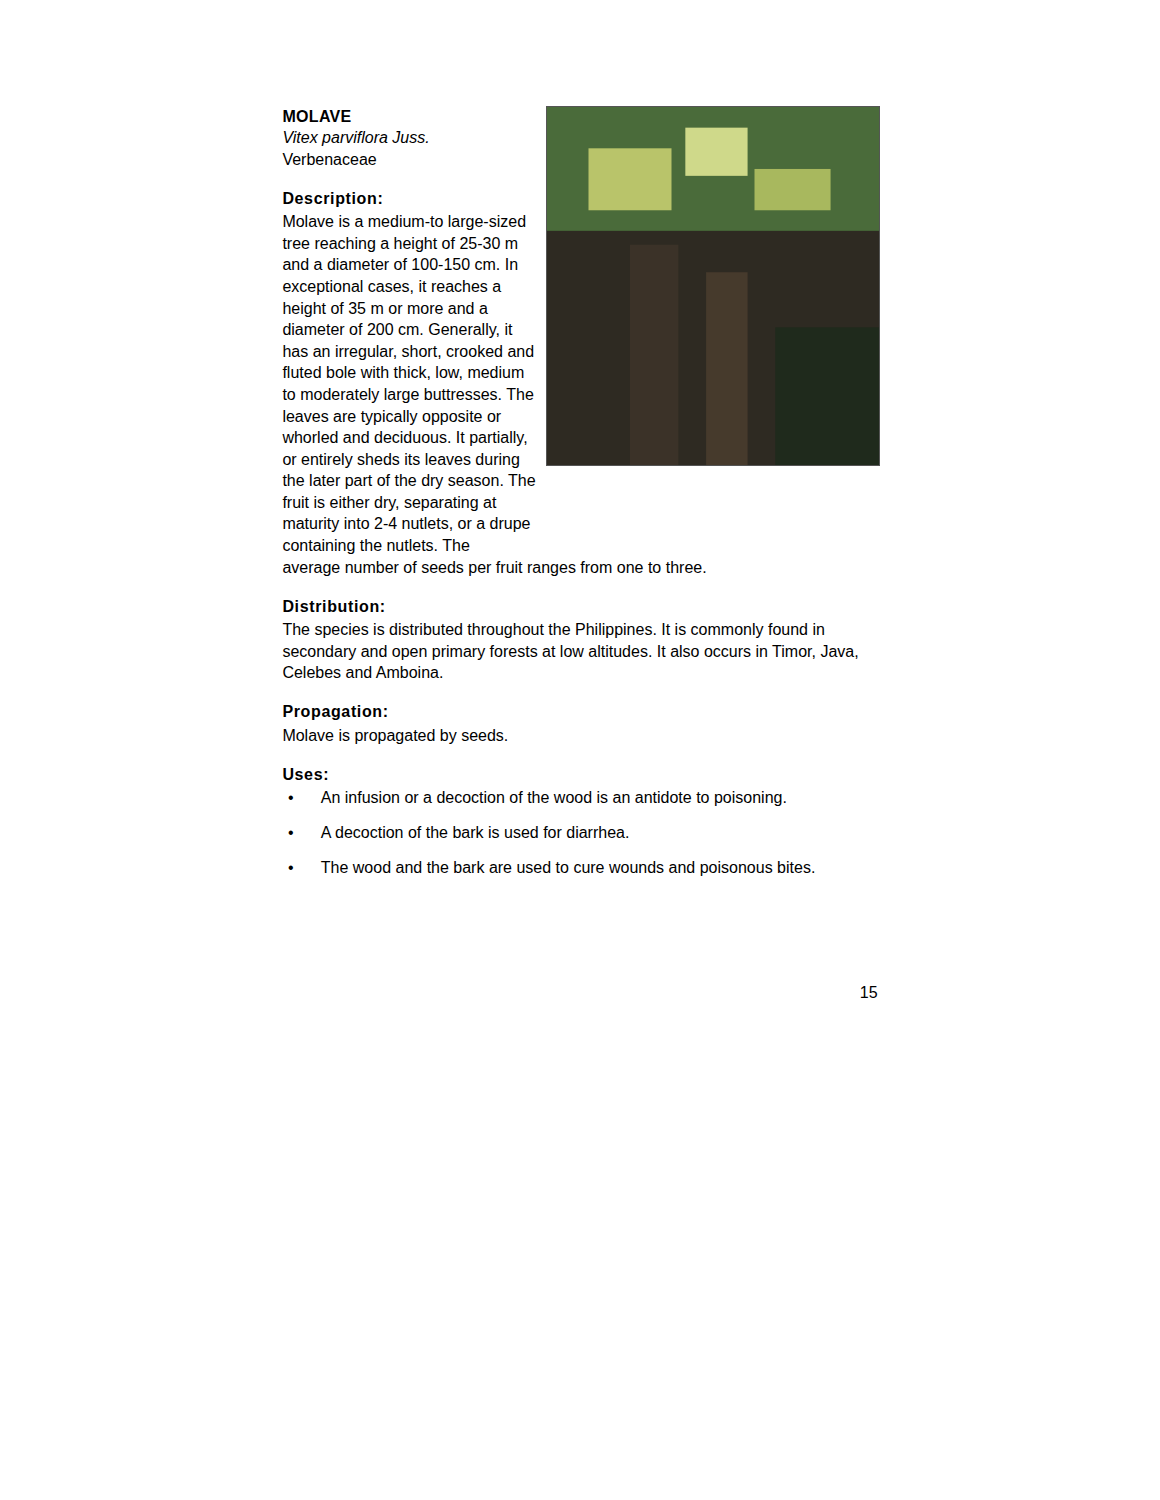MOLAVE
Vitex parviflora Juss.
Verbenaceae
Description:
Molave is a medium-to large-sized tree reaching a height of 25-30 m and a diameter of 100-150 cm. In exceptional cases, it reaches a height of 35 m or more and a diameter of 200 cm. Generally, it has an irregular, short, crooked and fluted bole with thick, low, medium to moderately large buttresses. The leaves are typically opposite or whorled and deciduous. It partially, or entirely sheds its leaves during the later part of the dry season. The fruit is either dry, separating at maturity into 2-4 nutlets, or a drupe containing the nutlets. The
average number of seeds per fruit ranges from one to three.
Distribution:
The species is distributed throughout the Philippines. It is commonly found in secondary and open primary forests at low altitudes. It also occurs in Timor, Java, Celebes and Amboina.
Propagation:
Molave is propagated by seeds.
Uses:
An infusion or a decoction of the wood is an antidote to poisoning.
A decoction of the bark is used for diarrhea.
The wood and the bark are used to cure wounds and poisonous bites.
15